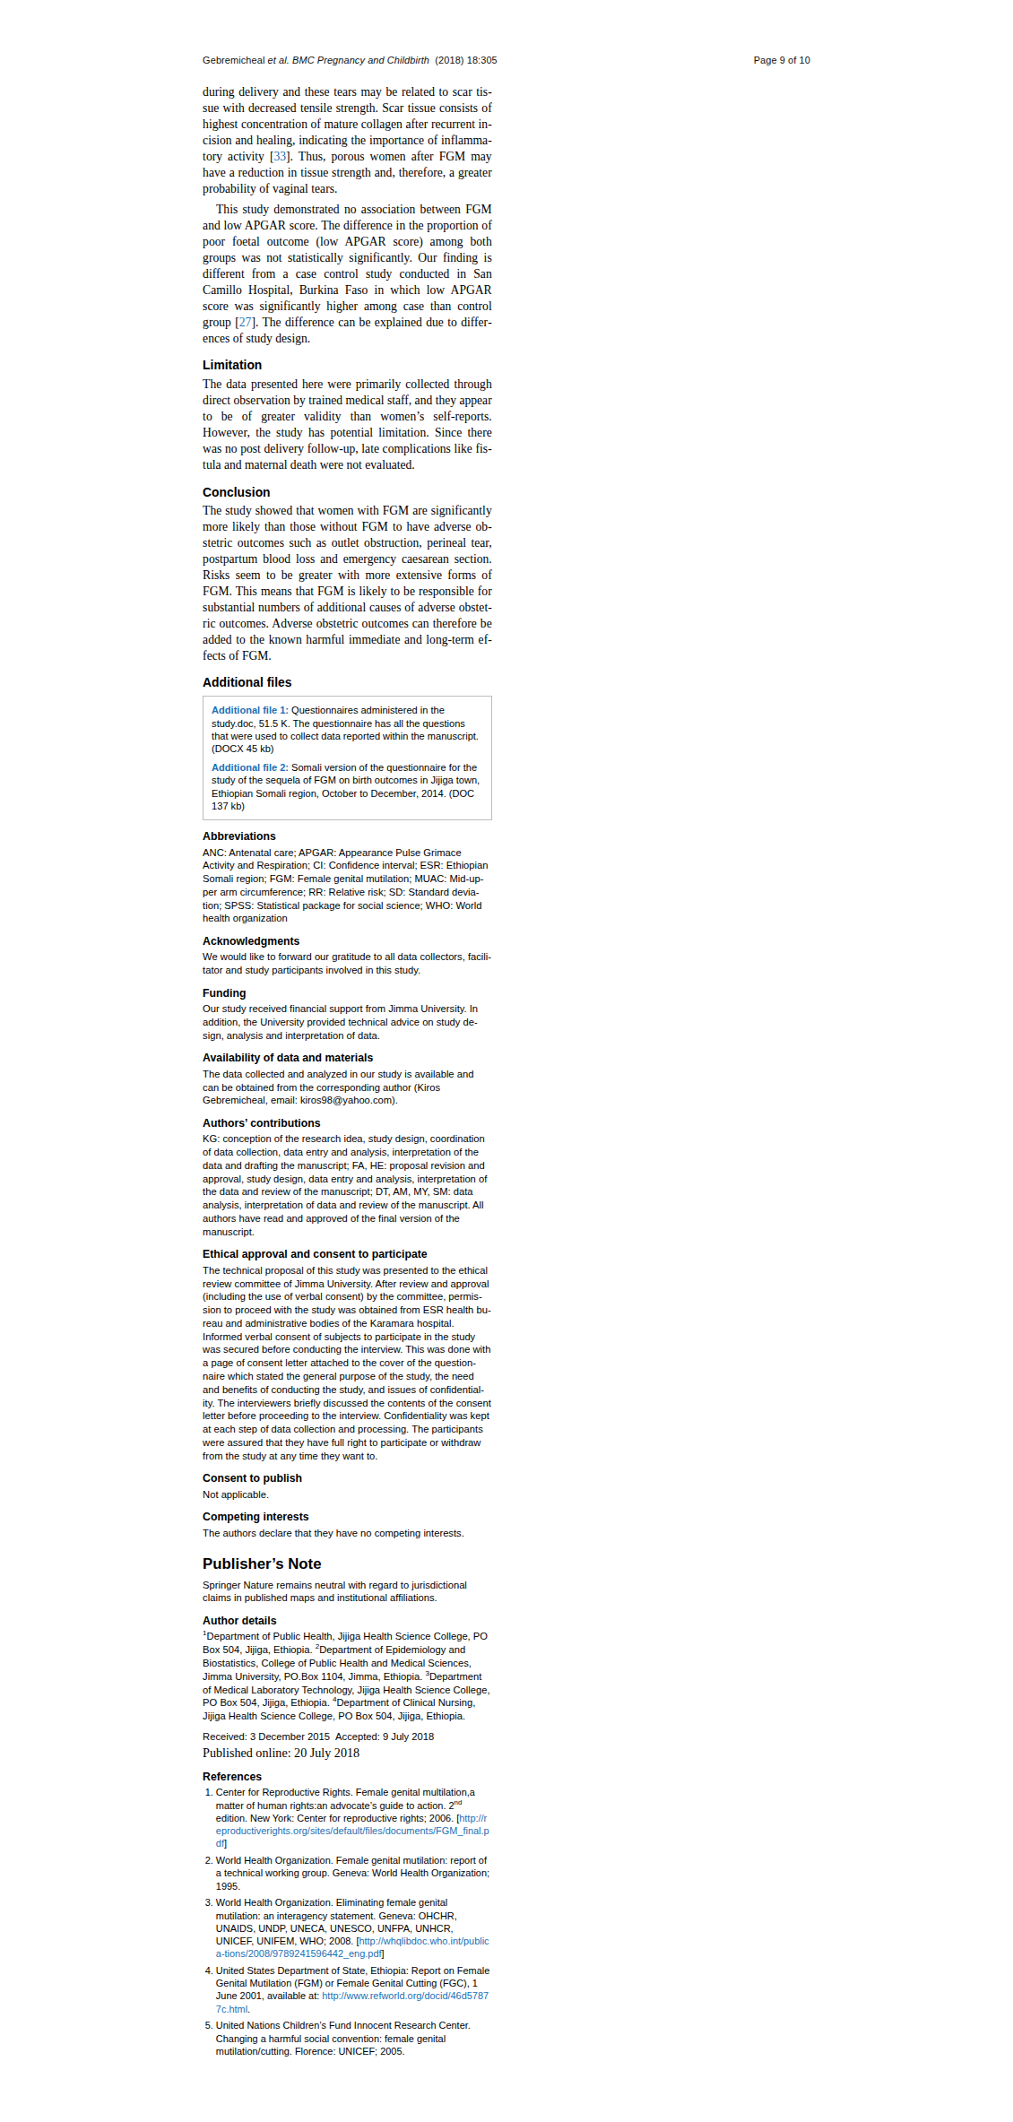Gebremicheal et al. BMC Pregnancy and Childbirth (2018) 18:305
Page 9 of 10
during delivery and these tears may be related to scar tissue with decreased tensile strength. Scar tissue consists of highest concentration of mature collagen after recurrent incision and healing, indicating the importance of inflammatory activity [33]. Thus, porous women after FGM may have a reduction in tissue strength and, therefore, a greater probability of vaginal tears.
This study demonstrated no association between FGM and low APGAR score. The difference in the proportion of poor foetal outcome (low APGAR score) among both groups was not statistically significantly. Our finding is different from a case control study conducted in San Camillo Hospital, Burkina Faso in which low APGAR score was significantly higher among case than control group [27]. The difference can be explained due to differences of study design.
Limitation
The data presented here were primarily collected through direct observation by trained medical staff, and they appear to be of greater validity than women’s self-reports. However, the study has potential limitation. Since there was no post delivery follow-up, late complications like fistula and maternal death were not evaluated.
Conclusion
The study showed that women with FGM are significantly more likely than those without FGM to have adverse obstetric outcomes such as outlet obstruction, perineal tear, postpartum blood loss and emergency caesarean section. Risks seem to be greater with more extensive forms of FGM. This means that FGM is likely to be responsible for substantial numbers of additional causes of adverse obstetric outcomes. Adverse obstetric outcomes can therefore be added to the known harmful immediate and long-term effects of FGM.
Additional files
Additional file 1: Questionnaires administered in the study.doc, 51.5 K. The questionnaire has all the questions that were used to collect data reported within the manuscript. (DOCX 45 kb)
Additional file 2: Somali version of the questionnaire for the study of the sequela of FGM on birth outcomes in Jijiga town, Ethiopian Somali region, October to December, 2014. (DOC 137 kb)
Abbreviations
ANC: Antenatal care; APGAR: Appearance Pulse Grimace Activity and Respiration; CI: Confidence interval; ESR: Ethiopian Somali region; FGM: Female genital mutilation; MUAC: Mid-upper arm circumference; RR: Relative risk; SD: Standard deviation; SPSS: Statistical package for social science; WHO: World health organization
Acknowledgments
We would like to forward our gratitude to all data collectors, facilitator and study participants involved in this study.
Funding
Our study received financial support from Jimma University. In addition, the University provided technical advice on study design, analysis and interpretation of data.
Availability of data and materials
The data collected and analyzed in our study is available and can be obtained from the corresponding author (Kiros Gebremicheal, email: kiros98@yahoo.com).
Authors’ contributions
KG: conception of the research idea, study design, coordination of data collection, data entry and analysis, interpretation of the data and drafting the manuscript; FA, HE: proposal revision and approval, study design, data entry and analysis, interpretation of the data and review of the manuscript; DT, AM, MY, SM: data analysis, interpretation of data and review of the manuscript. All authors have read and approved of the final version of the manuscript.
Ethical approval and consent to participate
The technical proposal of this study was presented to the ethical review committee of Jimma University. After review and approval (including the use of verbal consent) by the committee, permission to proceed with the study was obtained from ESR health bureau and administrative bodies of the Karamara hospital. Informed verbal consent of subjects to participate in the study was secured before conducting the interview. This was done with a page of consent letter attached to the cover of the questionnaire which stated the general purpose of the study, the need and benefits of conducting the study, and issues of confidentiality. The interviewers briefly discussed the contents of the consent letter before proceeding to the interview. Confidentiality was kept at each step of data collection and processing. The participants were assured that they have full right to participate or withdraw from the study at any time they want to.
Consent to publish
Not applicable.
Competing interests
The authors declare that they have no competing interests.
Publisher’s Note
Springer Nature remains neutral with regard to jurisdictional claims in published maps and institutional affiliations.
Author details
1Department of Public Health, Jijiga Health Science College, PO Box 504, Jijiga, Ethiopia. 2Department of Epidemiology and Biostatistics, College of Public Health and Medical Sciences, Jimma University, PO.Box 1104, Jimma, Ethiopia. 3Department of Medical Laboratory Technology, Jijiga Health Science College, PO Box 504, Jijiga, Ethiopia. 4Department of Clinical Nursing, Jijiga Health Science College, PO Box 504, Jijiga, Ethiopia.
Received: 3 December 2015 Accepted: 9 July 2018
Published online: 20 July 2018
References
Center for Reproductive Rights. Female genital multilation,a matter of human rights:an advocate’s guide to action. 2nd edition. New York: Center for reproductive rights; 2006. [http://reproductiverights.org/sites/default/files/documents/FGM_final.pdf]
World Health Organization. Female genital mutilation: report of a technical working group. Geneva: World Health Organization; 1995.
World Health Organization. Eliminating female genital mutilation: an interagency statement. Geneva: OHCHR, UNAIDS, UNDP, UNECA, UNESCO, UNFPA, UNHCR, UNICEF, UNIFEM, WHO; 2008. [http://whqlibdoc.who.int/publica-tions/2008/9789241596442_eng.pdf]
United States Department of State, Ethiopia: Report on Female Genital Mutilation (FGM) or Female Genital Cutting (FGC), 1 June 2001, available at: http://www.refworld.org/docid/46d57877c.html.
United Nations Children’s Fund Innocent Research Center. Changing a harmful social convention: female genital mutilation/cutting. Florence: UNICEF; 2005.